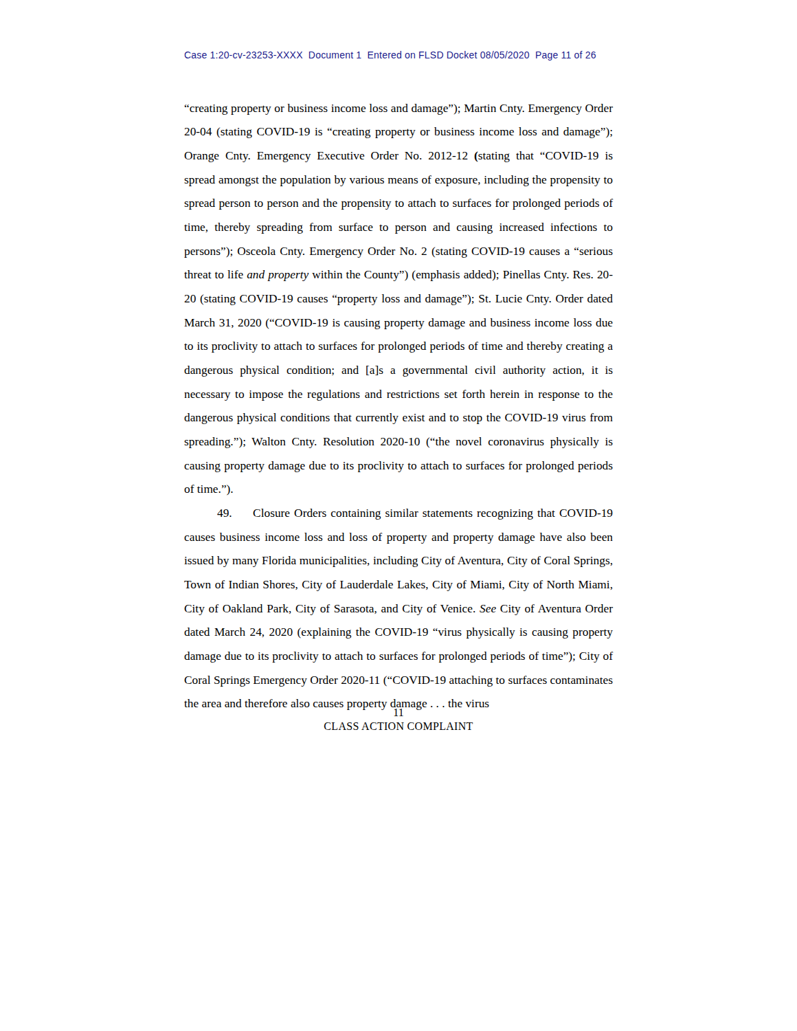Case 1:20-cv-23253-XXXX Document 1 Entered on FLSD Docket 08/05/2020 Page 11 of 26
“creating property or business income loss and damage”); Martin Cnty. Emergency Order 20-04 (stating COVID-19 is “creating property or business income loss and damage”); Orange Cnty. Emergency Executive Order No. 2012-12 (stating that “COVID-19 is spread amongst the population by various means of exposure, including the propensity to spread person to person and the propensity to attach to surfaces for prolonged periods of time, thereby spreading from surface to person and causing increased infections to persons”); Osceola Cnty. Emergency Order No. 2 (stating COVID-19 causes a “serious threat to life and property within the County”) (emphasis added); Pinellas Cnty. Res. 20-20 (stating COVID-19 causes “property loss and damage”); St. Lucie Cnty. Order dated March 31, 2020 (“COVID-19 is causing property damage and business income loss due to its proclivity to attach to surfaces for prolonged periods of time and thereby creating a dangerous physical condition; and [a]s a governmental civil authority action, it is necessary to impose the regulations and restrictions set forth herein in response to the dangerous physical conditions that currently exist and to stop the COVID-19 virus from spreading.”); Walton Cnty. Resolution 2020-10 (“the novel coronavirus physically is causing property damage due to its proclivity to attach to surfaces for prolonged periods of time.”).
49. Closure Orders containing similar statements recognizing that COVID-19 causes business income loss and loss of property and property damage have also been issued by many Florida municipalities, including City of Aventura, City of Coral Springs, Town of Indian Shores, City of Lauderdale Lakes, City of Miami, City of North Miami, City of Oakland Park, City of Sarasota, and City of Venice. See City of Aventura Order dated March 24, 2020 (explaining the COVID-19 “virus physically is causing property damage due to its proclivity to attach to surfaces for prolonged periods of time”); City of Coral Springs Emergency Order 2020-11 (“COVID-19 attaching to surfaces contaminates the area and therefore also causes property damage . . . the virus
11 CLASS ACTION COMPLAINT